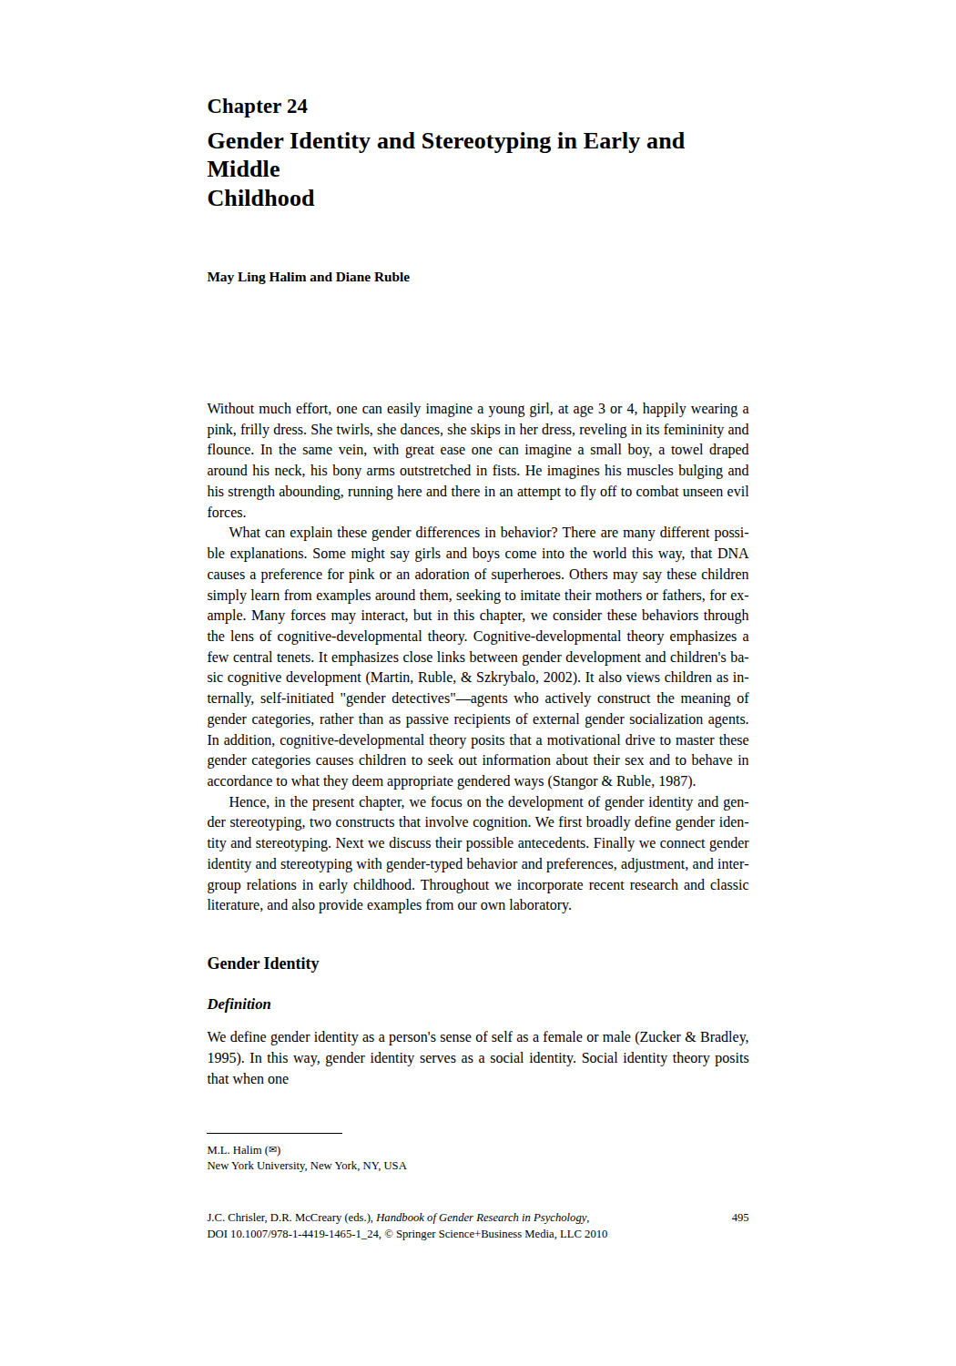Chapter 24
Gender Identity and Stereotyping in Early and Middle
Childhood
May Ling Halim and Diane Ruble
Without much effort, one can easily imagine a young girl, at age 3 or 4, happily wearing a pink, frilly dress. She twirls, she dances, she skips in her dress, reveling in its femininity and flounce. In the same vein, with great ease one can imagine a small boy, a towel draped around his neck, his bony arms outstretched in fists. He imagines his muscles bulging and his strength abounding, running here and there in an attempt to fly off to combat unseen evil forces.
What can explain these gender differences in behavior? There are many different possible explanations. Some might say girls and boys come into the world this way, that DNA causes a preference for pink or an adoration of superheroes. Others may say these children simply learn from examples around them, seeking to imitate their mothers or fathers, for example. Many forces may interact, but in this chapter, we consider these behaviors through the lens of cognitive-developmental theory. Cognitive-developmental theory emphasizes a few central tenets. It emphasizes close links between gender development and children's basic cognitive development (Martin, Ruble, & Szkrybalo, 2002). It also views children as internally, self-initiated "gender detectives"—agents who actively construct the meaning of gender categories, rather than as passive recipients of external gender socialization agents. In addition, cognitive-developmental theory posits that a motivational drive to master these gender categories causes children to seek out information about their sex and to behave in accordance to what they deem appropriate gendered ways (Stangor & Ruble, 1987).
Hence, in the present chapter, we focus on the development of gender identity and gender stereotyping, two constructs that involve cognition. We first broadly define gender identity and stereotyping. Next we discuss their possible antecedents. Finally we connect gender identity and stereotyping with gender-typed behavior and preferences, adjustment, and intergroup relations in early childhood. Throughout we incorporate recent research and classic literature, and also provide examples from our own laboratory.
Gender Identity
Definition
We define gender identity as a person's sense of self as a female or male (Zucker & Bradley, 1995). In this way, gender identity serves as a social identity. Social identity theory posits that when one
M.L. Halim (✉)
New York University, New York, NY, USA
J.C. Chrisler, D.R. McCreary (eds.), Handbook of Gender Research in Psychology,
DOI 10.1007/978-1-4419-1465-1_24, © Springer Science+Business Media, LLC 2010
495